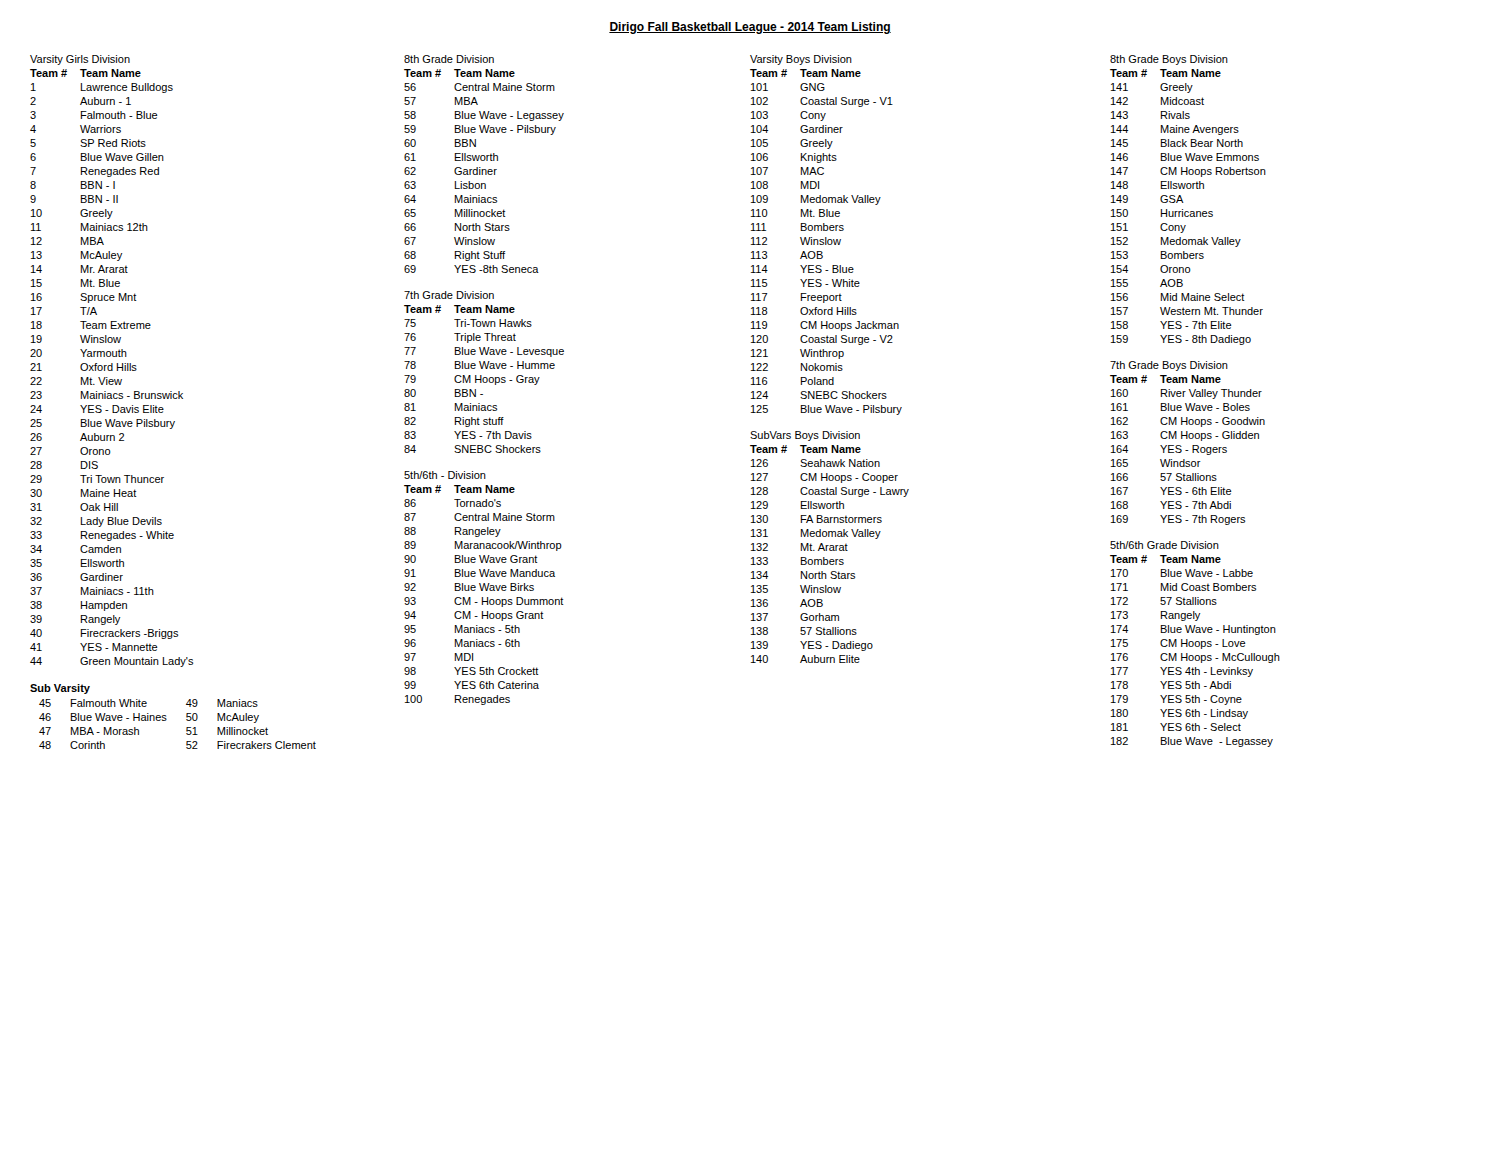Dirigo Fall Basketball League - 2014 Team Listing
| / Varsity Girls Division / / Team # / Team Name / / 1 / Lawrence Bulldogs / / 2 / Auburn - 1 / / 3 / Falmouth - Blue / / 4 / Warriors / / 5 / SP Red Riots / / 6 / Blue Wave Gillen / / 7 / Renegades Red / / 8 / BBN - I / / 9 / BBN - II / / 10 / Greely / / 11 / Mainiacs 12th / / 12 / MBA / / 13 / McAuley / / 14 / Mr. Ararat / / 15 / Mt. Blue / / 16 / Spruce Mnt / / 17 / T/A / / 18 / Team Extreme / / 19 / Winslow / / 20 / Yarmouth / / 21 / Oxford Hills / / 22 / Mt. View / / 23 / Mainiacs - Brunswick / / 24 / YES - Davis Elite / / 25 / Blue Wave Pilsbury / / 26 / Auburn 2 / / 27 / Orono / / 28 / DIS / / 29 / Tri Town Thuncer / / 30 / Maine Heat / / 31 / Oak Hill / / 32 / Lady Blue Devils / / 33 / Renegades - White / / 34 / Camden / / 35 / Ellsworth / / 36 / Gardiner / / 37 / Mainiacs - 11th / / 38 / Hampden / / 39 / Rangely / / 40 / Firecrackers -Briggs / / 41 / YES - Mannette / / 44 / Green Mountain Lady's / Sub Varsity / 45 / Falmouth White / 49 / Maniacs / / 46 / Blue Wave - Haines / 50 / McAuley / / 47 / MBA - Morash / 51 / Millinocket / / 48 / Corinth / 52 / Firecrakers Clement / | / 8th Grade Division / / Team # / Team Name / / 56 / Central Maine Storm / / 57 / MBA / / 58 / Blue Wave - Legassey / / 59 / Blue Wave - Pilsbury / / 60 / BBN / / 61 / Ellsworth / / 62 / Gardiner / / 63 / Lisbon / / 64 / Mainiacs / / 65 / Millinocket / / 66 / North Stars / / 67 / Winslow / / 68 / Right Stuff / / 69 / YES -8th Seneca / / 7th Grade Division / / Team # / Team Name / / 75 / Tri-Town Hawks / / 76 / Triple Threat / / 77 / Blue Wave - Levesque / / 78 / Blue Wave - Humme / / 79 / CM Hoops - Gray / / 80 / BBN - / / 81 / Mainiacs / / 82 / Right stuff / / 83 / YES - 7th Davis / / 84 / SNEBC Shockers / / 5th/6th - Division / / Team # / Team Name / / 86 / Tornado's / / 87 / Central Maine Storm / / 88 / Rangeley / / 89 / Maranacook/Winthrop / / 90 / Blue Wave Grant / / 91 / Blue Wave Manduca / / 92 / Blue Wave Birks / / 93 / CM - Hoops Dummont / / 94 / CM - Hoops Grant / / 95 / Maniacs - 5th / / 96 / Maniacs - 6th / / 97 / MDI / / 98 / YES 5th Crockett / / 99 / YES 6th Caterina / / 100 / Renegades / | / Varsity Boys Division / / Team # / Team Name / / 101 / GNG / / 102 / Coastal Surge - V1 / / 103 / Cony / / 104 / Gardiner / / 105 / Greely / / 106 / Knights / / 107 / MAC / / 108 / MDI / / 109 / Medomak Valley / / 110 / Mt. Blue / / 111 / Bombers / / 112 / Winslow / / 113 / AOB / / 114 / YES - Blue / / 115 / YES - White / / 117 / Freeport / / 118 / Oxford Hills / / 119 / CM Hoops Jackman / / 120 / Coastal Surge - V2 / / 121 / Winthrop / / 122 / Nokomis / / 116 / Poland / / 124 / SNEBC Shockers / / 125 / Blue Wave - Pilsbury / / SubVars Boys Division / / Team # / Team Name / / 126 / Seahawk Nation / / 127 / CM Hoops - Cooper / / 128 / Coastal Surge - Lawry / / 129 / Ellsworth / / 130 / FA Barnstormers / / 131 / Medomak Valley / / 132 / Mt. Ararat / / 133 / Bombers / / 134 / North Stars / / 135 / Winslow / / 136 / AOB / / 137 / Gorham / / 138 / 57 Stallions / / 139 / YES - Dadiego / / 140 / Auburn Elite / | / 8th Grade Boys Division / / Team # / Team Name / / 141 / Greely / / 142 / Midcoast / / 143 / Rivals / / 144 / Maine Avengers / / 145 / Black Bear North / / 146 / Blue Wave Emmons / / 147 / CM Hoops Robertson / / 148 / Ellsworth / / 149 / GSA / / 150 / Hurricanes / / 151 / Cony / / 152 / Medomak Valley / / 153 / Bombers / / 154 / Orono / / 155 / AOB / / 156 / Mid Maine Select / / 157 / Western Mt. Thunder / / 158 / YES - 7th Elite / / 159 / YES - 8th Dadiego / / 7th Grade Boys Division / / Team # / Team Name / / 160 / River Valley Thunder / / 161 / Blue Wave - Boles / / 162 / CM Hoops - Goodwin / / 163 / CM Hoops - Glidden / / 164 / YES - Rogers / / 165 / Windsor / / 166 / 57 Stallions / / 167 / YES - 6th Elite / / 168 / YES - 7th Abdi / / 169 / YES - 7th Rogers / / 5th/6th Grade Division / / Team # / Team Name / / 170 / Blue Wave - Labbe / / 171 / Mid Coast Bombers / / 172 / 57 Stallions / / 173 / Rangely / / 174 / Blue Wave - Huntington / / 175 / CM Hoops - Love / / 176 / CM Hoops - McCullough / / 177 / YES 4th - Levinksy / / 178 / YES 5th - Abdi / / 179 / YES 5th - Coyne / / 180 / YES 6th - Lindsay / / 181 / YES 6th - Select / / 182 / Blue Wave - Legassey / |